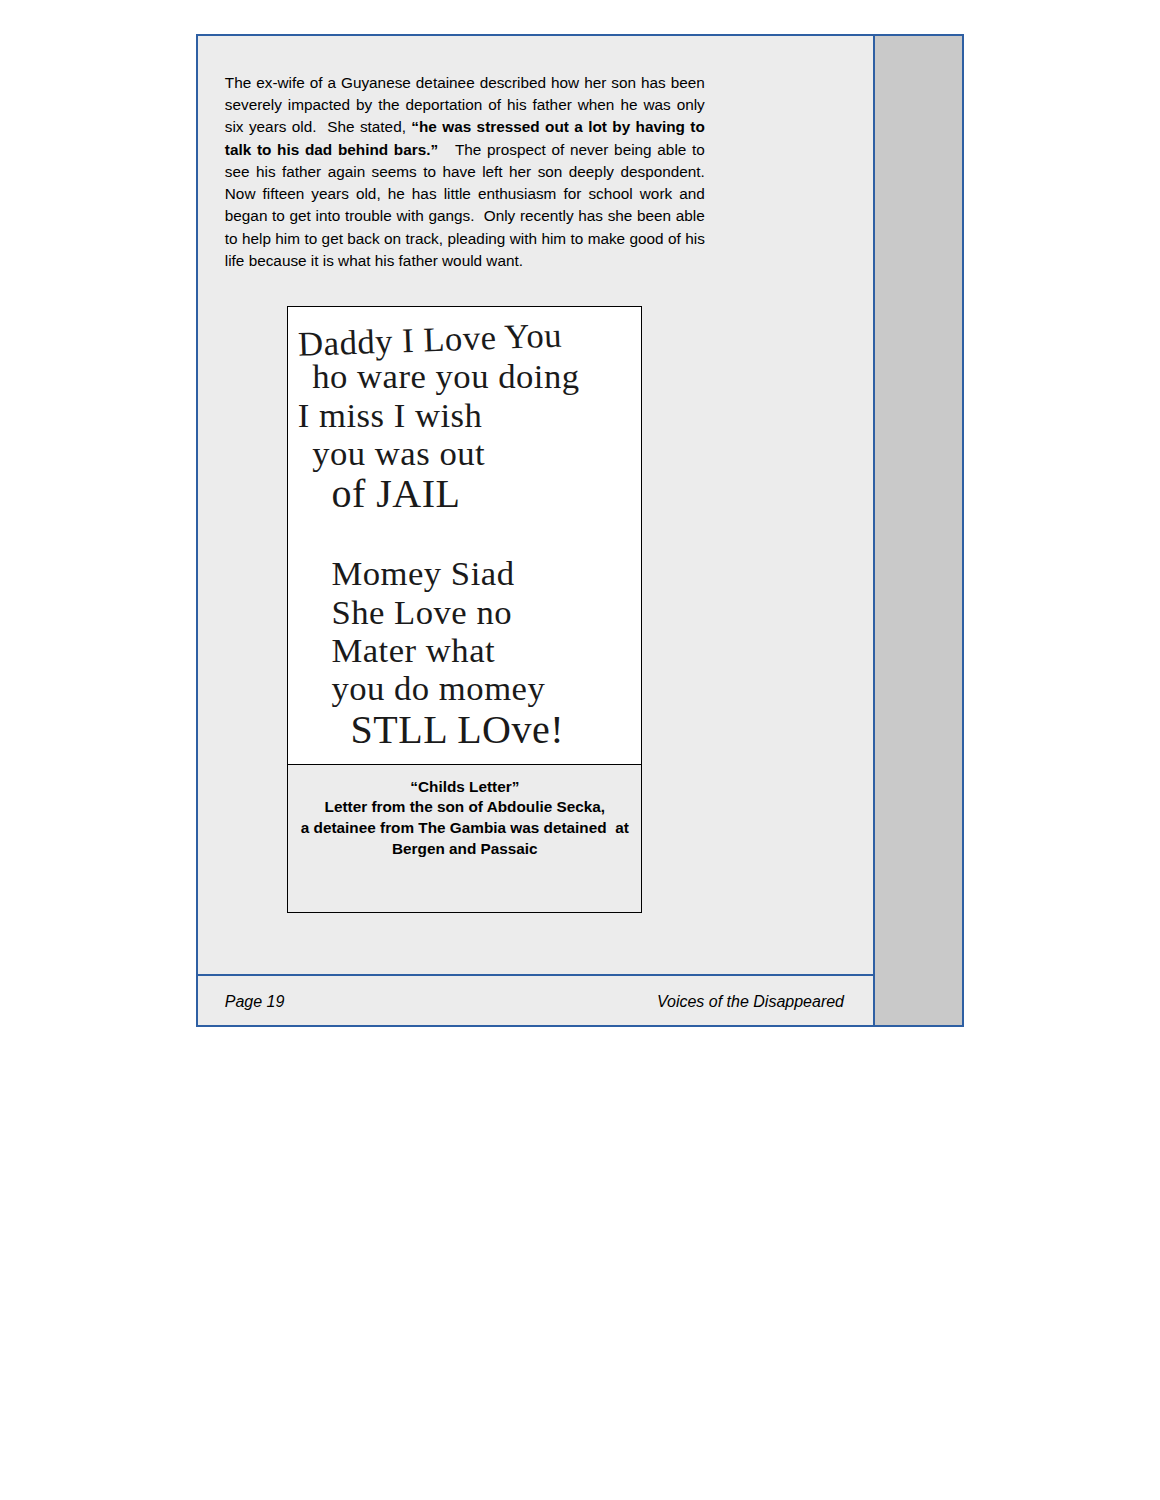The ex-wife of a Guyanese detainee described how her son has been severely impacted by the deportation of his father when he was only six years old. She stated, “he was stressed out a lot by having to talk to his dad behind bars.” The prospect of never being able to see his father again seems to have left her son deeply despondent. Now fifteen years old, he has little enthusiasm for school work and began to get into trouble with gangs. Only recently has she been able to help him to get back on track, pleading with him to make good of his life because it is what his father would want.
Daddy I Love You
ho ware you doing
I miss I wish
you was out
of JAIL
Momey Siad
She Love no
Mater what
you do momey
STLL LOve!
“Childs Letter”
Letter from the son of Abdoulie Secka,
a detainee from The Gambia was detained at
Bergen and Passaic
Page 19
Voices of the Disappeared